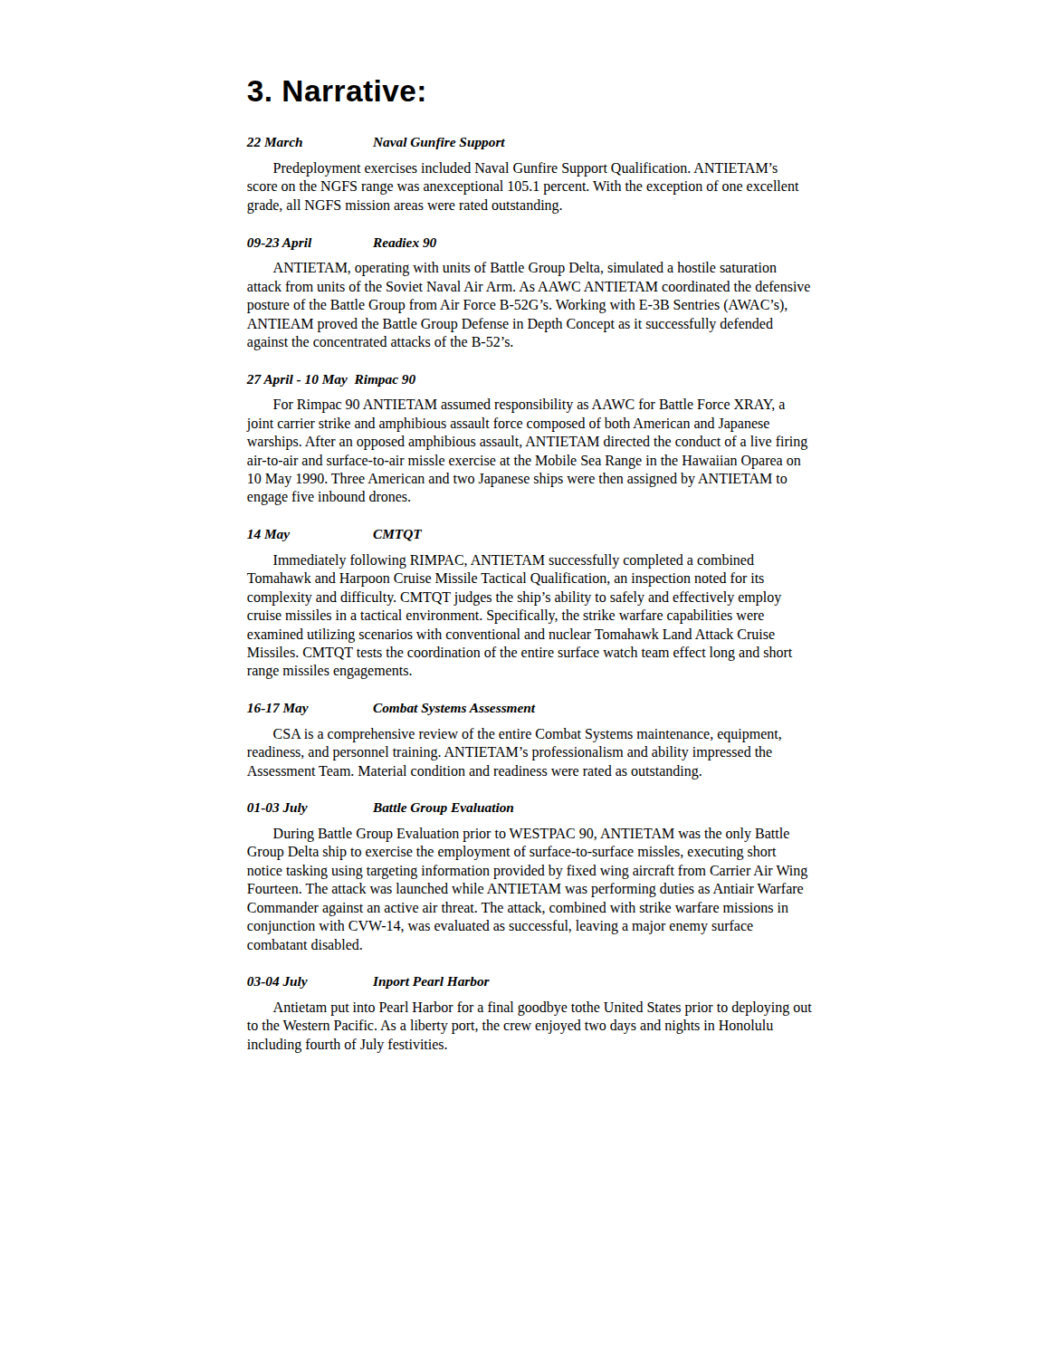3. Narrative:
22 March Naval Gunfire Support
Predeployment exercises included Naval Gunfire Support Qualification. ANTIETAM’s score on the NGFS range was anexceptional 105.1 percent. With the exception of one excellent grade, all NGFS mission areas were rated outstanding.
09-23 April Readiex 90
ANTIETAM, operating with units of Battle Group Delta, simulated a hostile saturation attack from units of the Soviet Naval Air Arm. As AAWC ANTIETAM coordinated the defensive posture of the Battle Group from Air Force B-52G’s. Working with E-3B Sentries (AWAC’s), ANTIEAM proved the Battle Group Defense in Depth Concept as it successfully defended against the concentrated attacks of the B-52’s.
27 April - 10 May Rimpac 90
For Rimpac 90 ANTIETAM assumed responsibility as AAWC for Battle Force XRAY, a joint carrier strike and amphibious assault force composed of both American and Japanese warships. After an opposed amphibious assault, ANTIETAM directed the conduct of a live firing air-to-air and surface-to-air missle exercise at the Mobile Sea Range in the Hawaiian Oparea on 10 May 1990. Three American and two Japanese ships were then assigned by ANTIETAM to engage five inbound drones.
14 May CMTQT
Immediately following RIMPAC, ANTIETAM successfully completed a combined Tomahawk and Harpoon Cruise Missile Tactical Qualification, an inspection noted for its complexity and difficulty. CMTQT judges the ship’s ability to safely and effectively employ cruise missiles in a tactical environment. Specifically, the strike warfare capabilities were examined utilizing scenarios with conventional and nuclear Tomahawk Land Attack Cruise Missiles. CMTQT tests the coordination of the entire surface watch team effect long and short range missiles engagements.
16-17 May Combat Systems Assessment
CSA is a comprehensive review of the entire Combat Systems maintenance, equipment, readiness, and personnel training. ANTIETAM’s professionalism and ability impressed the Assessment Team. Material condition and readiness were rated as outstanding.
01-03 July Battle Group Evaluation
During Battle Group Evaluation prior to WESTPAC 90, ANTIETAM was the only Battle Group Delta ship to exercise the employment of surface-to-surface missles, executing short notice tasking using targeting information provided by fixed wing aircraft from Carrier Air Wing Fourteen. The attack was launched while ANTIETAM was performing duties as Antiair Warfare Commander against an active air threat. The attack, combined with strike warfare missions in conjunction with CVW-14, was evaluated as successful, leaving a major enemy surface combatant disabled.
03-04 July Inport Pearl Harbor
Antietam put into Pearl Harbor for a final goodbye tothe United States prior to deploying out to the Western Pacific. As a liberty port, the crew enjoyed two days and nights in Honolulu including fourth of July festivities.